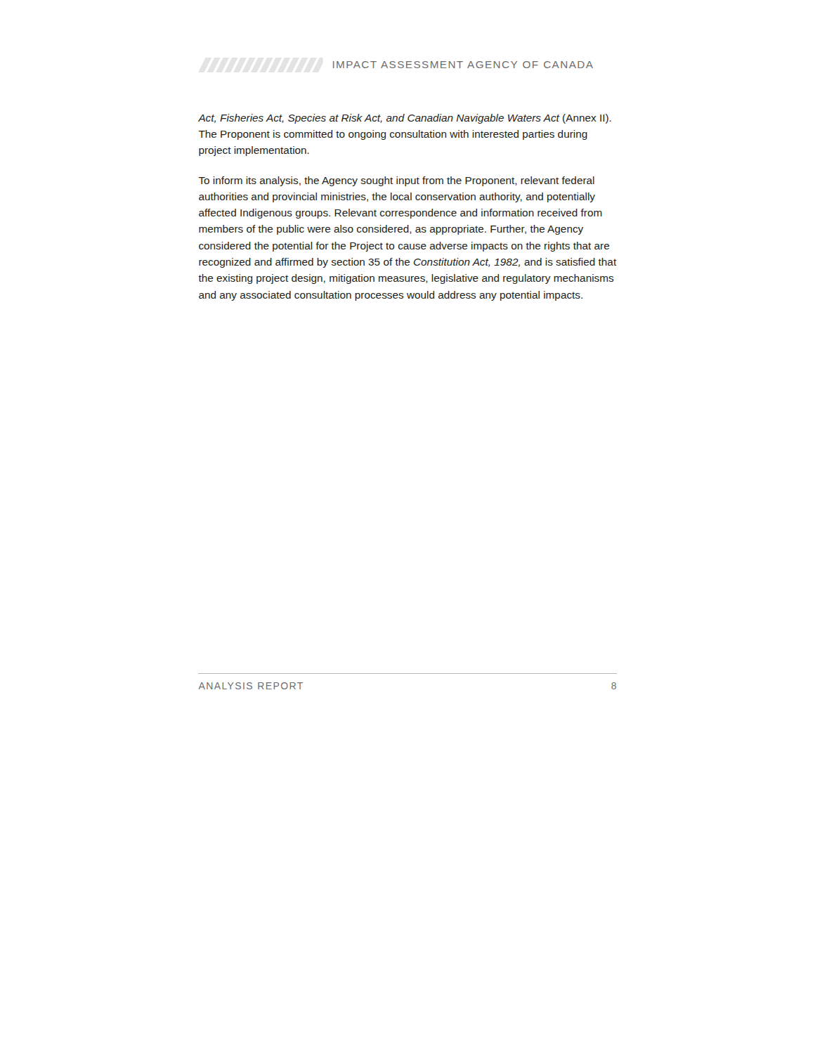IMPACT ASSESSMENT AGENCY OF CANADA
Act, Fisheries Act, Species at Risk Act, and Canadian Navigable Waters Act (Annex II). The Proponent is committed to ongoing consultation with interested parties during project implementation.
To inform its analysis, the Agency sought input from the Proponent, relevant federal authorities and provincial ministries, the local conservation authority, and potentially affected Indigenous groups. Relevant correspondence and information received from members of the public were also considered, as appropriate. Further, the Agency considered the potential for the Project to cause adverse impacts on the rights that are recognized and affirmed by section 35 of the Constitution Act, 1982, and is satisfied that the existing project design, mitigation measures, legislative and regulatory mechanisms and any associated consultation processes would address any potential impacts.
ANALYSIS REPORT
8